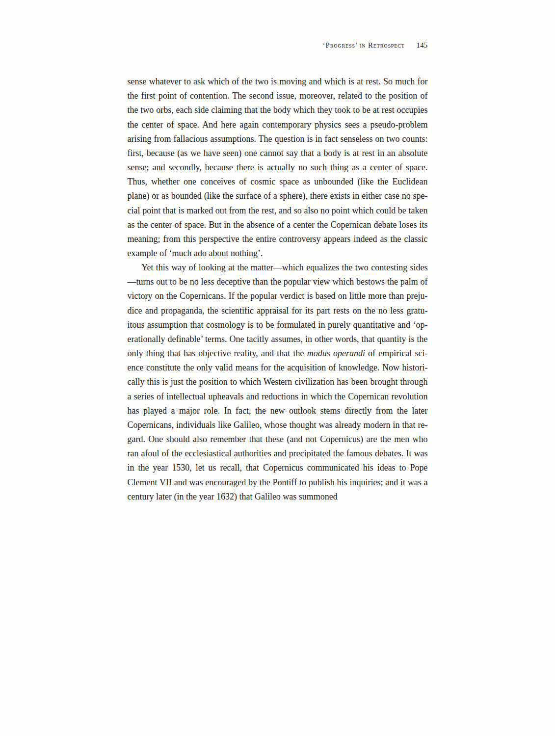‘Progress’ in Retrospect 145
sense whatever to ask which of the two is moving and which is at rest. So much for the first point of contention. The second issue, moreover, related to the position of the two orbs, each side claiming that the body which they took to be at rest occupies the center of space. And here again contemporary physics sees a pseudo-problem arising from fallacious assumptions. The question is in fact senseless on two counts: first, because (as we have seen) one cannot say that a body is at rest in an absolute sense; and secondly, because there is actually no such thing as a center of space. Thus, whether one conceives of cosmic space as unbounded (like the Euclidean plane) or as bounded (like the surface of a sphere), there exists in either case no special point that is marked out from the rest, and so also no point which could be taken as the center of space. But in the absence of a center the Copernican debate loses its meaning; from this perspective the entire controversy appears indeed as the classic example of ‘much ado about nothing’.
Yet this way of looking at the matter—which equalizes the two contesting sides—turns out to be no less deceptive than the popular view which bestows the palm of victory on the Copernicans. If the popular verdict is based on little more than prejudice and propaganda, the scientific appraisal for its part rests on the no less gratuitous assumption that cosmology is to be formulated in purely quantitative and ‘operationally definable’ terms. One tacitly assumes, in other words, that quantity is the only thing that has objective reality, and that the modus operandi of empirical science constitute the only valid means for the acquisition of knowledge. Now historically this is just the position to which Western civilization has been brought through a series of intellectual upheavals and reductions in which the Copernican revolution has played a major role. In fact, the new outlook stems directly from the later Copernicans, individuals like Galileo, whose thought was already modern in that regard. One should also remember that these (and not Copernicus) are the men who ran afoul of the ecclesiastical authorities and precipitated the famous debates. It was in the year 1530, let us recall, that Copernicus communicated his ideas to Pope Clement VII and was encouraged by the Pontiff to publish his inquiries; and it was a century later (in the year 1632) that Galileo was summoned